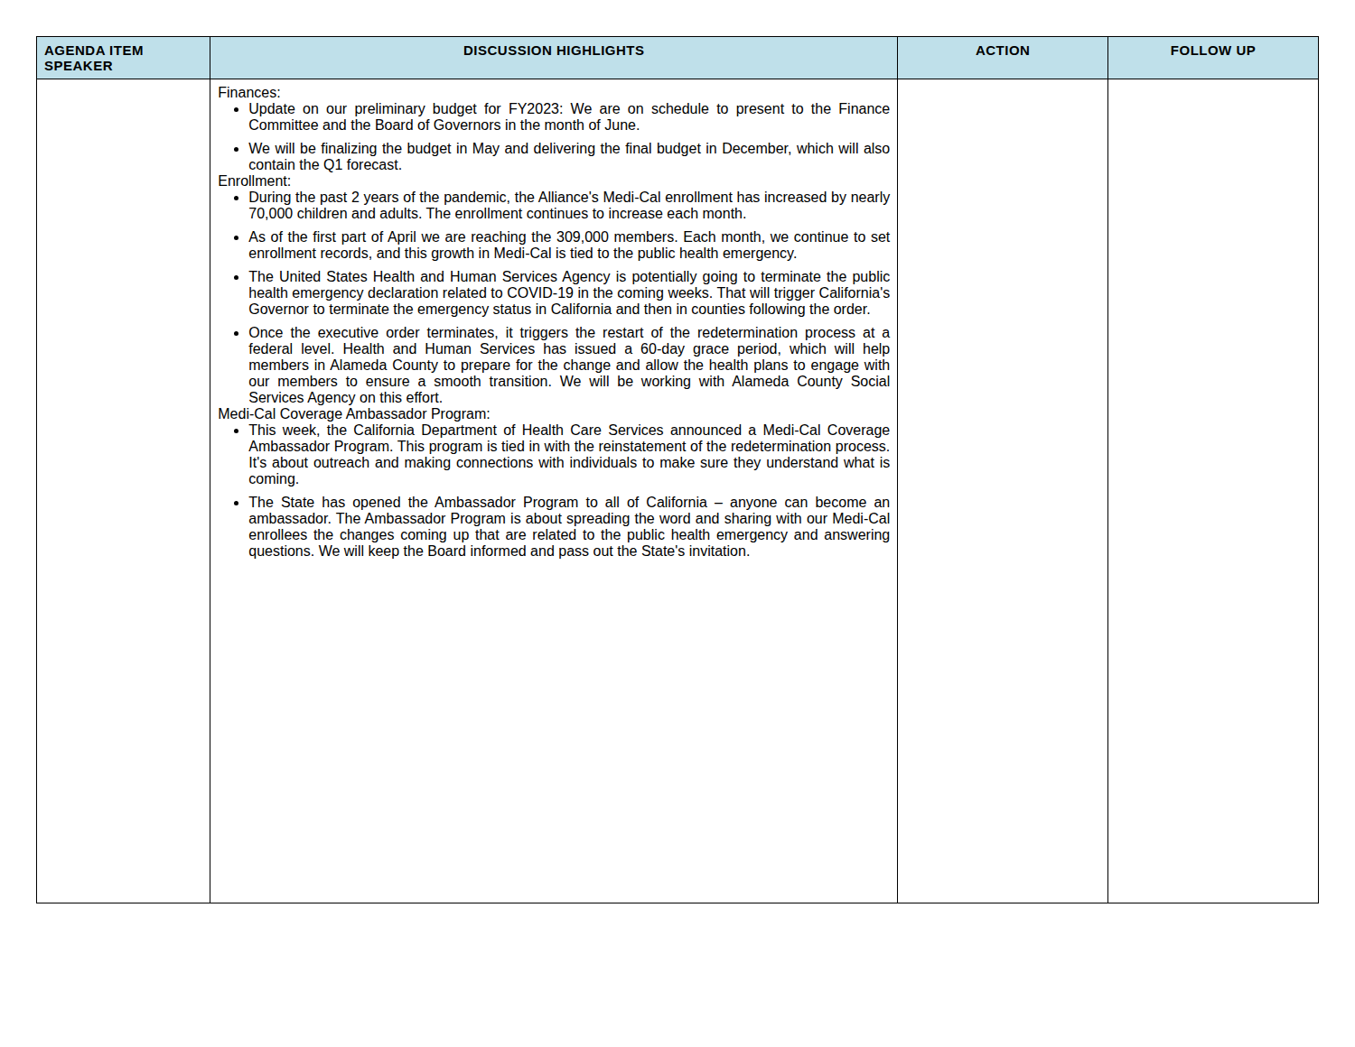| AGENDA ITEM SPEAKER | DISCUSSION HIGHLIGHTS | ACTION | FOLLOW UP |
| --- | --- | --- | --- |
| | Finances: Update on our preliminary budget for FY2023: We are on schedule to present to the Finance Committee and the Board of Governors in the month of June. We will be finalizing the budget in May and delivering the final budget in December, which will also contain the Q1 forecast. Enrollment: During the past 2 years of the pandemic, the Alliance's Medi-Cal enrollment has increased by nearly 70,000 children and adults. The enrollment continues to increase each month. As of the first part of April we are reaching the 309,000 members. Each month, we continue to set enrollment records, and this growth in Medi-Cal is tied to the public health emergency. The United States Health and Human Services Agency is potentially going to terminate the public health emergency declaration related to COVID-19 in the coming weeks. That will trigger California's Governor to terminate the emergency status in California and then in counties following the order. Once the executive order terminates, it triggers the restart of the redetermination process at a federal level. Health and Human Services has issued a 60-day grace period, which will help members in Alameda County to prepare for the change and allow the health plans to engage with our members to ensure a smooth transition. We will be working with Alameda County Social Services Agency on this effort. Medi-Cal Coverage Ambassador Program: This week, the California Department of Health Care Services announced a Medi-Cal Coverage Ambassador Program. This program is tied in with the reinstatement of the redetermination process. It's about outreach and making connections with individuals to make sure they understand what is coming. The State has opened the Ambassador Program to all of California – anyone can become an ambassador. The Ambassador Program is about spreading the word and sharing with our Medi-Cal enrollees the changes coming up that are related to the public health emergency and answering questions. We will keep the Board informed and pass out the State's invitation. | | |